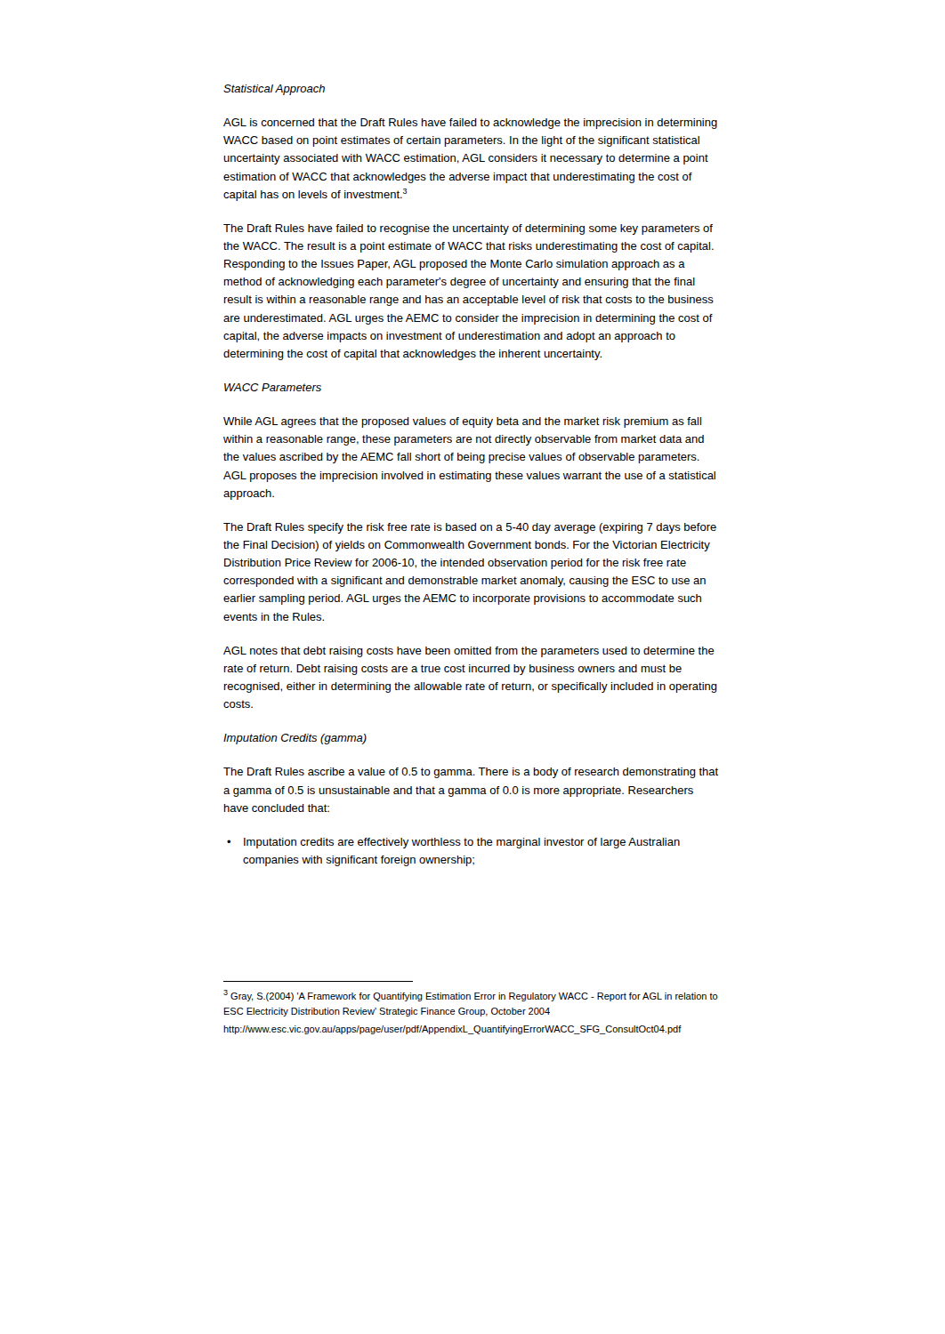Statistical Approach
AGL is concerned that the Draft Rules have failed to acknowledge the imprecision in determining WACC based on point estimates of certain parameters. In the light of the significant statistical uncertainty associated with WACC estimation, AGL considers it necessary to determine a point estimation of WACC that acknowledges the adverse impact that underestimating the cost of capital has on levels of investment.3
The Draft Rules have failed to recognise the uncertainty of determining some key parameters of the WACC. The result is a point estimate of WACC that risks underestimating the cost of capital. Responding to the Issues Paper, AGL proposed the Monte Carlo simulation approach as a method of acknowledging each parameter's degree of uncertainty and ensuring that the final result is within a reasonable range and has an acceptable level of risk that costs to the business are underestimated. AGL urges the AEMC to consider the imprecision in determining the cost of capital, the adverse impacts on investment of underestimation and adopt an approach to determining the cost of capital that acknowledges the inherent uncertainty.
WACC Parameters
While AGL agrees that the proposed values of equity beta and the market risk premium as fall within a reasonable range, these parameters are not directly observable from market data and the values ascribed by the AEMC fall short of being precise values of observable parameters. AGL proposes the imprecision involved in estimating these values warrant the use of a statistical approach.
The Draft Rules specify the risk free rate is based on a 5-40 day average (expiring 7 days before the Final Decision) of yields on Commonwealth Government bonds. For the Victorian Electricity Distribution Price Review for 2006-10, the intended observation period for the risk free rate corresponded with a significant and demonstrable market anomaly, causing the ESC to use an earlier sampling period. AGL urges the AEMC to incorporate provisions to accommodate such events in the Rules.
AGL notes that debt raising costs have been omitted from the parameters used to determine the rate of return. Debt raising costs are a true cost incurred by business owners and must be recognised, either in determining the allowable rate of return, or specifically included in operating costs.
Imputation Credits (gamma)
The Draft Rules ascribe a value of 0.5 to gamma. There is a body of research demonstrating that a gamma of 0.5 is unsustainable and that a gamma of 0.0 is more appropriate. Researchers have concluded that:
Imputation credits are effectively worthless to the marginal investor of large Australian companies with significant foreign ownership;
3 Gray, S.(2004) 'A Framework for Quantifying Estimation Error in Regulatory WACC - Report for AGL in relation to ESC Electricity Distribution Review' Strategic Finance Group, October 2004
http://www.esc.vic.gov.au/apps/page/user/pdf/AppendixL_QuantifyingErrorWACC_SFG_ConsultOct04.pdf